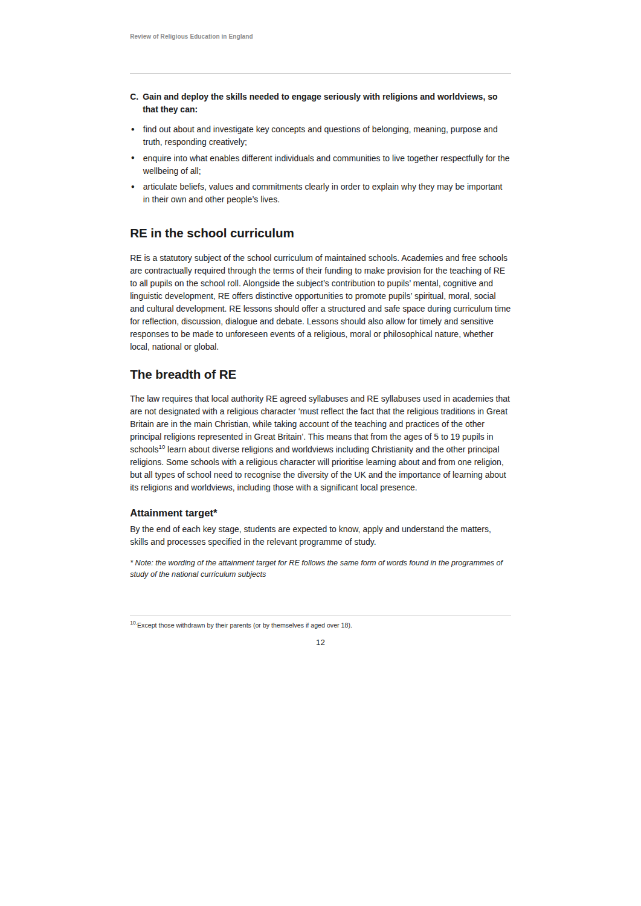Review of Religious Education in England
C. Gain and deploy the skills needed to engage seriously with religions and worldviews, so that they can:
find out about and investigate key concepts and questions of belonging, meaning, purpose and truth, responding creatively;
enquire into what enables different individuals and communities to live together respectfully for the wellbeing of all;
articulate beliefs, values and commitments clearly in order to explain why they may be important in their own and other people’s lives.
RE in the school curriculum
RE is a statutory subject of the school curriculum of maintained schools. Academies and free schools are contractually required through the terms of their funding to make provision for the teaching of RE to all pupils on the school roll. Alongside the subject’s contribution to pupils’ mental, cognitive and linguistic development, RE offers distinctive opportunities to promote pupils’ spiritual, moral, social and cultural development. RE lessons should offer a structured and safe space during curriculum time for reflection, discussion, dialogue and debate. Lessons should also allow for timely and sensitive responses to be made to unforeseen events of a religious, moral or philosophical nature, whether local, national or global.
The breadth of RE
The law requires that local authority RE agreed syllabuses and RE syllabuses used in academies that are not designated with a religious character ‘must reflect the fact that the religious traditions in Great Britain are in the main Christian, while taking account of the teaching and practices of the other principal religions represented in Great Britain’. This means that from the ages of 5 to 19 pupils in schools10 learn about diverse religions and worldviews including Christianity and the other principal religions. Some schools with a religious character will prioritise learning about and from one religion, but all types of school need to recognise the diversity of the UK and the importance of learning about its religions and worldviews, including those with a significant local presence.
Attainment target*
By the end of each key stage, students are expected to know, apply and understand the matters, skills and processes specified in the relevant programme of study.
* Note: the wording of the attainment target for RE follows the same form of words found in the programmes of study of the national curriculum subjects
10.Except those withdrawn by their parents (or by themselves if aged over 18).
12